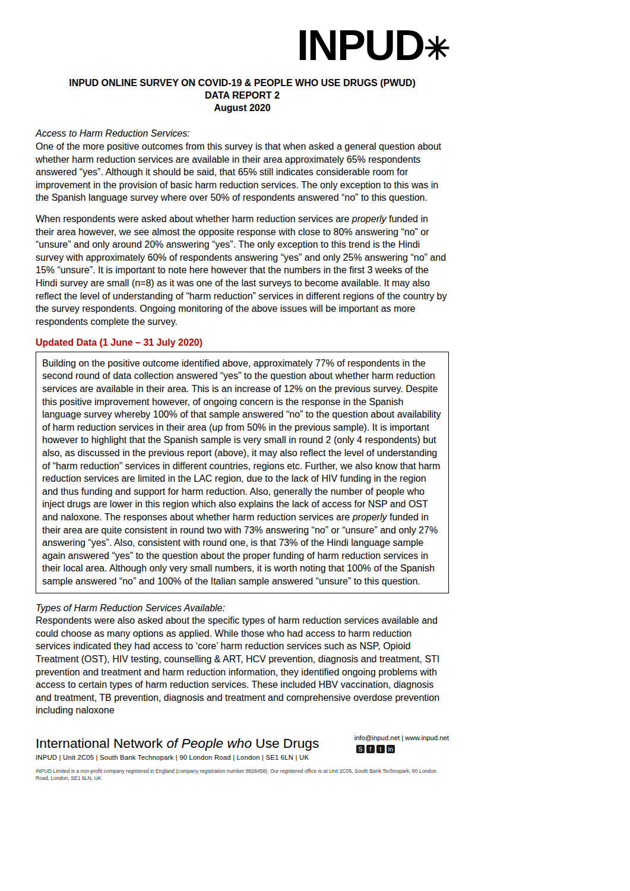INPUD✳
INPUD ONLINE SURVEY ON COVID-19 & PEOPLE WHO USE DRUGS (PWUD) DATA REPORT 2 August 2020
Access to Harm Reduction Services:
One of the more positive outcomes from this survey is that when asked a general question about whether harm reduction services are available in their area approximately 65% respondents answered “yes”. Although it should be said, that 65% still indicates considerable room for improvement in the provision of basic harm reduction services. The only exception to this was in the Spanish language survey where over 50% of respondents answered “no” to this question.
When respondents were asked about whether harm reduction services are properly funded in their area however, we see almost the opposite response with close to 80% answering “no” or “unsure” and only around 20% answering “yes”. The only exception to this trend is the Hindi survey with approximately 60% of respondents answering “yes” and only 25% answering “no” and 15% “unsure”. It is important to note here however that the numbers in the first 3 weeks of the Hindi survey are small (n=8) as it was one of the last surveys to become available. It may also reflect the level of understanding of “harm reduction” services in different regions of the country by the survey respondents. Ongoing monitoring of the above issues will be important as more respondents complete the survey.
Updated Data (1 June – 31 July 2020)
Building on the positive outcome identified above, approximately 77% of respondents in the second round of data collection answered “yes” to the question about whether harm reduction services are available in their area. This is an increase of 12% on the previous survey. Despite this positive improvement however, of ongoing concern is the response in the Spanish language survey whereby 100% of that sample answered “no” to the question about availability of harm reduction services in their area (up from 50% in the previous sample). It is important however to highlight that the Spanish sample is very small in round 2 (only 4 respondents) but also, as discussed in the previous report (above), it may also reflect the level of understanding of “harm reduction” services in different countries, regions etc. Further, we also know that harm reduction services are limited in the LAC region, due to the lack of HIV funding in the region and thus funding and support for harm reduction. Also, generally the number of people who inject drugs are lower in this region which also explains the lack of access for NSP and OST and naloxone. The responses about whether harm reduction services are properly funded in their area are quite consistent in round two with 73% answering “no” or “unsure” and only 27% answering “yes”. Also, consistent with round one, is that 73% of the Hindi language sample again answered “yes” to the question about the proper funding of harm reduction services in their local area. Although only very small numbers, it is worth noting that 100% of the Spanish sample answered “no” and 100% of the Italian sample answered “unsure” to this question.
Types of Harm Reduction Services Available:
Respondents were also asked about the specific types of harm reduction services available and could choose as many options as applied. While those who had access to harm reduction services indicated they had access to ‘core’ harm reduction services such as NSP, Opioid Treatment (OST), HIV testing, counselling & ART, HCV prevention, diagnosis and treatment, STI prevention and treatment and harm reduction information, they identified ongoing problems with access to certain types of harm reduction services. These included HBV vaccination, diagnosis and treatment, TB prevention, diagnosis and treatment and comprehensive overdose prevention including naloxone
International Network of People who Use Drugs
INPUD | Unit 2C05 | South Bank Technopark | 90 London Road | London | SE1 6LN | UK
info@inpud.net | www.inpud.net
Sftin
INPUD Limited is a non-profit company registered in England (company registration number 8828458). Our registered office is at Unit 2C05, South Bank Technopark, 90 London Road, London, SE1 6LN, UK